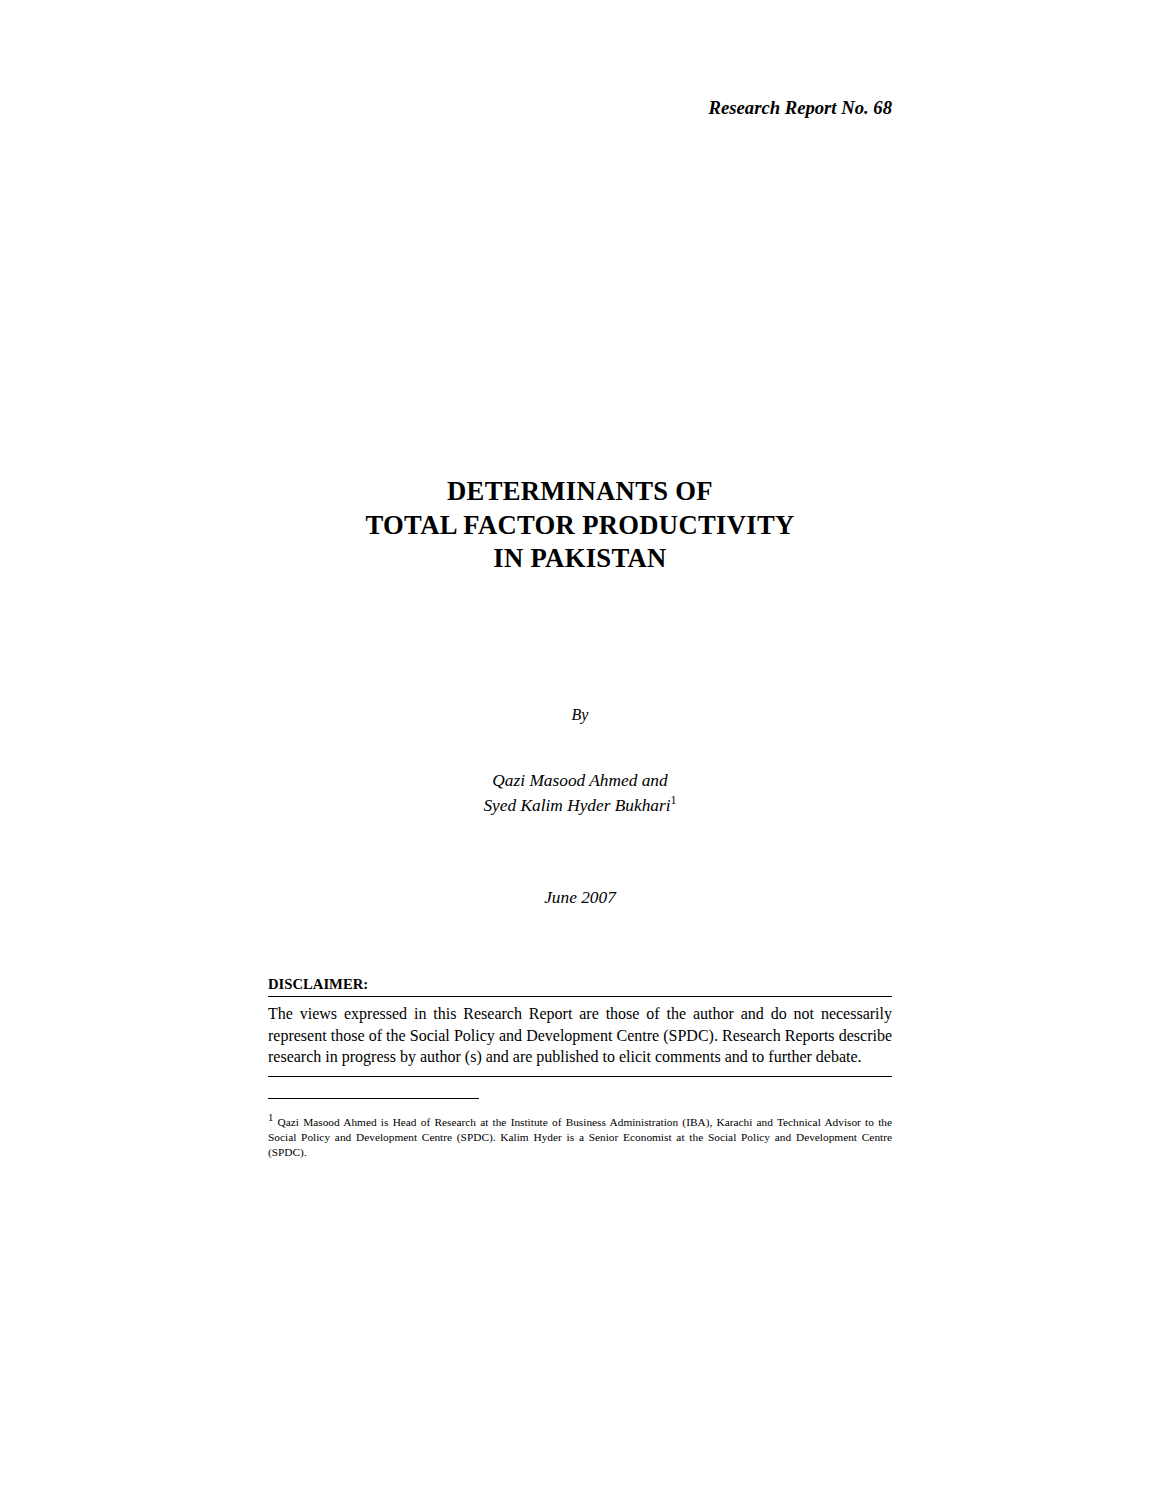Research Report No. 68
DETERMINANTS OF
TOTAL FACTOR PRODUCTIVITY
IN PAKISTAN
By
Qazi Masood Ahmed and
Syed Kalim Hyder Bukhari1
June 2007
DISCLAIMER:
The views expressed in this Research Report are those of the author and do not necessarily represent those of the Social Policy and Development Centre (SPDC). Research Reports describe research in progress by author (s) and are published to elicit comments and to further debate.
1 Qazi Masood Ahmed is Head of Research at the Institute of Business Administration (IBA), Karachi and Technical Advisor to the Social Policy and Development Centre (SPDC). Kalim Hyder is a Senior Economist at the Social Policy and Development Centre (SPDC).